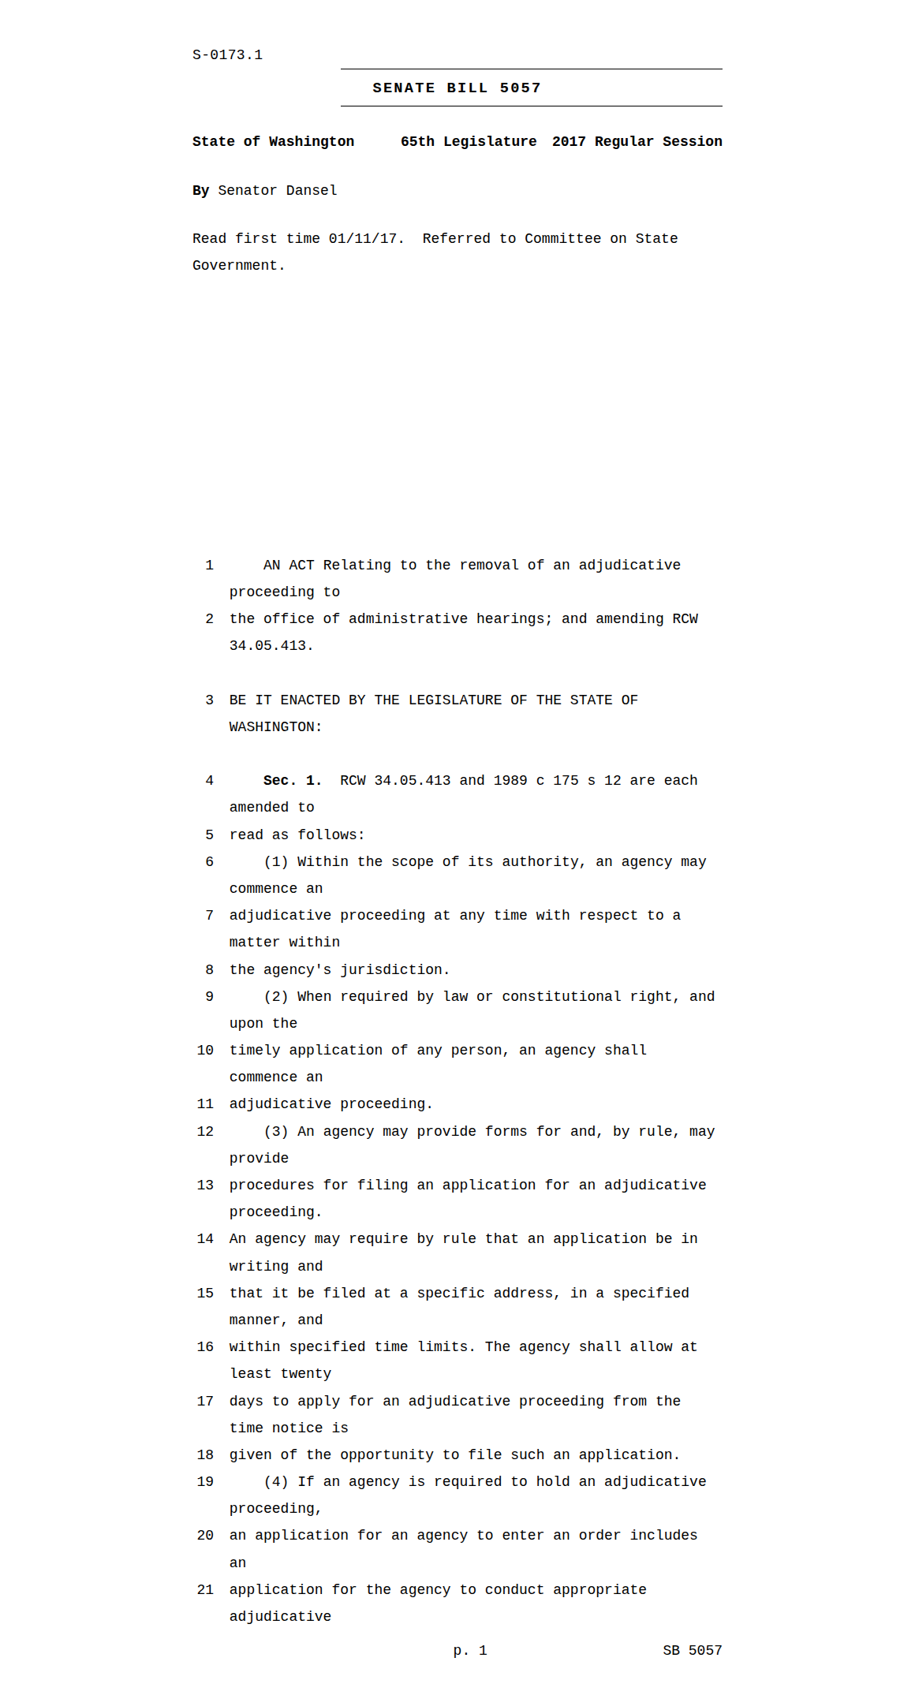S-0173.1
SENATE BILL 5057
State of Washington
65th Legislature
2017 Regular Session
By Senator Dansel
Read first time 01/11/17. Referred to Committee on State Government.
1 AN ACT Relating to the removal of an adjudicative proceeding to
2 the office of administrative hearings; and amending RCW 34.05.413.
3 BE IT ENACTED BY THE LEGISLATURE OF THE STATE OF WASHINGTON:
4 Sec. 1. RCW 34.05.413 and 1989 c 175 s 12 are each amended to
5 read as follows:
6 (1) Within the scope of its authority, an agency may commence an
7 adjudicative proceeding at any time with respect to a matter within
8 the agency's jurisdiction.
9 (2) When required by law or constitutional right, and upon the
10 timely application of any person, an agency shall commence an
11 adjudicative proceeding.
12 (3) An agency may provide forms for and, by rule, may provide
13 procedures for filing an application for an adjudicative proceeding.
14 An agency may require by rule that an application be in writing and
15 that it be filed at a specific address, in a specified manner, and
16 within specified time limits. The agency shall allow at least twenty
17 days to apply for an adjudicative proceeding from the time notice is
18 given of the opportunity to file such an application.
19 (4) If an agency is required to hold an adjudicative proceeding,
20 an application for an agency to enter an order includes an
21 application for the agency to conduct appropriate adjudicative
p. 1
SB 5057